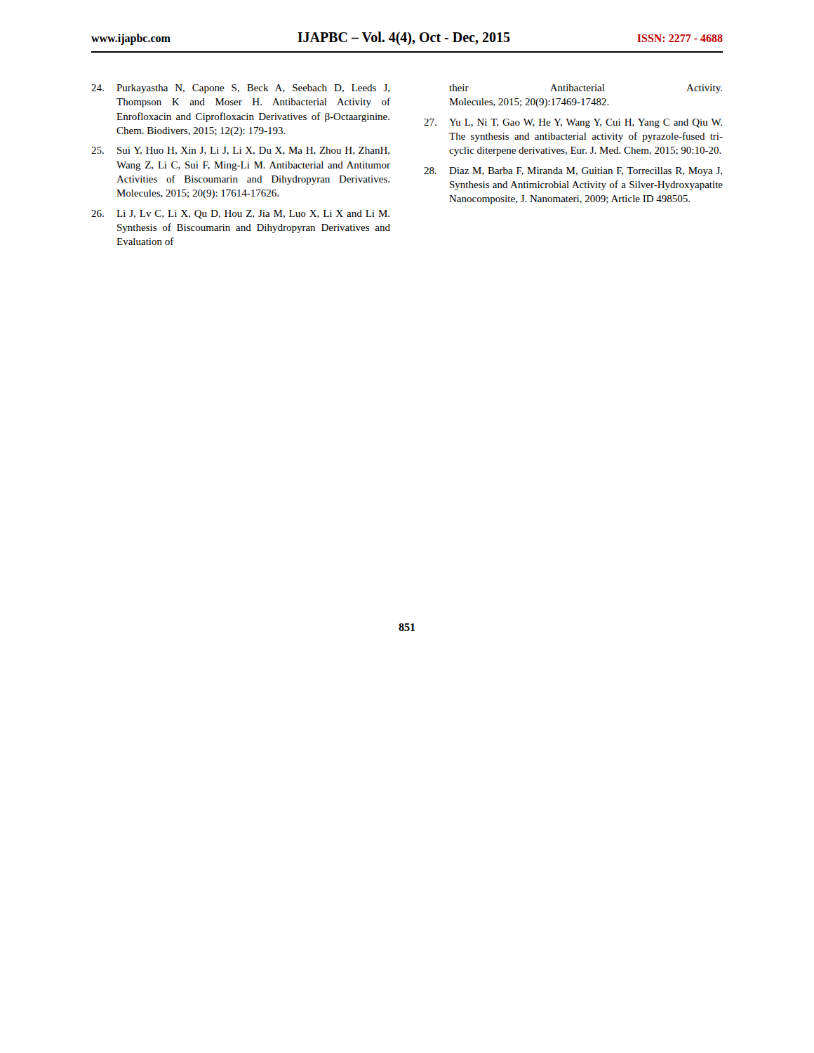www.ijapbc.com IJAPBC – Vol. 4(4), Oct - Dec, 2015 ISSN: 2277 - 4688
24. Purkayastha N, Capone S, Beck A, Seebach D, Leeds J, Thompson K and Moser H. Antibacterial Activity of Enrofloxacin and Ciprofloxacin Derivatives of β-Octaarginine. Chem. Biodivers, 2015; 12(2): 179-193.
25. Sui Y, Huo H, Xin J, Li J, Li X, Du X, Ma H, Zhou H, ZhanH, Wang Z, Li C, Sui F, Ming-Li M. Antibacterial and Antitumor Activities of Biscoumarin and Dihydropyran Derivatives. Molecules, 2015; 20(9): 17614-17626.
26. Li J, Lv C, Li X, Qu D, Hou Z, Jia M, Luo X, Li X and Li M. Synthesis of Biscoumarin and Dihydropyran Derivatives and Evaluation of
their Antibacterial Activity. Molecules, 2015; 20(9):17469-17482.
27. Yu L, Ni T, Gao W, He Y, Wang Y, Cui H, Yang C and Qiu W. The synthesis and antibacterial activity of pyrazole-fused tricyclic diterpene derivatives, Eur. J. Med. Chem, 2015; 90:10-20.
28. Diaz M, Barba F, Miranda M, Guitian F, Torrecillas R, Moya J, Synthesis and Antimicrobial Activity of a Silver-Hydroxyapatite Nanocomposite, J. Nanomateri, 2009; Article ID 498505.
851